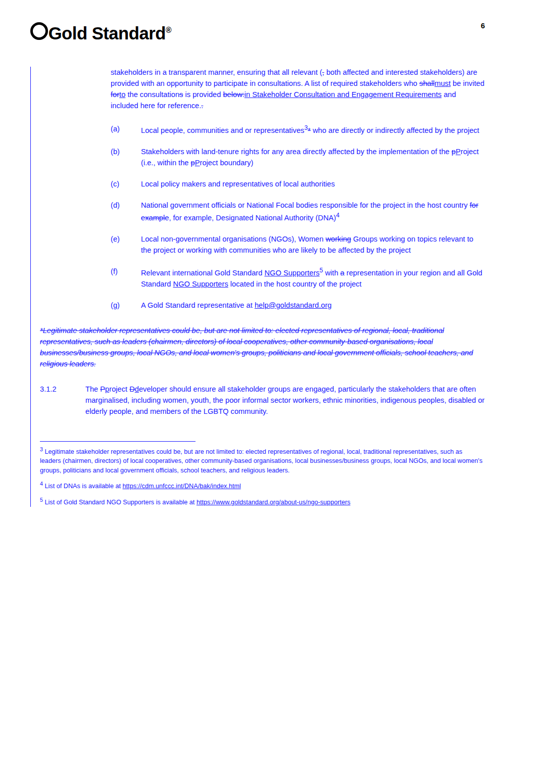Gold Standard®
6
stakeholders in a transparent manner, ensuring that all relevant (, both affected and interested stakeholders) are provided with an opportunity to participate in consultations. A list of required stakeholders who shallmust be invited forto the consultations is provided below:in Stakeholder Consultation and Engagement Requirements and included here for reference..
(a)
Local people, communities and or representatives3* who are directly or indirectly affected by the project
(b)
Stakeholders with land-tenure rights for any area directly affected by the implementation of the pProject (i.e., within the pProject boundary)
(c)
Local policy makers and representatives of local authorities
(d)
National government officials or National Focal bodies responsible for the project in the host country for example, for example, Designated National Authority (DNA)4
(e)
Local non-governmental organisations (NGOs), Women working Groups working on topics relevant to the project or working with communities who are likely to be affected by the project
(f)
Relevant international Gold Standard NGO Supporters5 with a representation in your region and all Gold Standard NGO Supporters located in the host country of the project
(g)
A Gold Standard representative at help@goldstandard.org
*Legitimate stakeholder representatives could be, but are not limited to: elected representatives of regional, local, traditional representatives, such as leaders (chairmen, directors) of local cooperatives, other community-based organisations, local businesses/business groups, local NGOs, and local women's groups, politicians and local government officials, school teachers, and religious leaders.
3.1.2
The Pproject Ddeveloper should ensure all stakeholder groups are engaged, particularly the stakeholders that are often marginalised, including women, youth, the poor informal sector workers, ethnic minorities, indigenous peoples, disabled or elderly people, and members of the LGBTQ community.
3 Legitimate stakeholder representatives could be, but are not limited to: elected representatives of regional, local, traditional representatives, such as leaders (chairmen, directors) of local cooperatives, other community-based organisations, local businesses/business groups, local NGOs, and local women's groups, politicians and local government officials, school teachers, and religious leaders.
4 List of DNAs is available at https://cdm.unfccc.int/DNA/bak/index.html
5 List of Gold Standard NGO Supporters is available at https://www.goldstandard.org/about-us/ngo-supporters